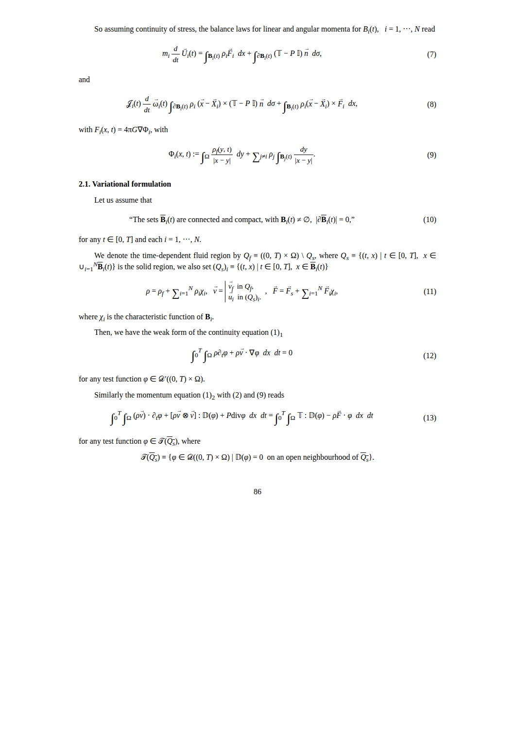So assuming continuity of stress, the balance laws for linear and angular momenta for Bi(t), i = 1, ···, N read
mi ddt Ui(t) = ∫Bi(t) ρi Fi dx + ∫∂Bi(t) (𝕋 − P 𝕀) n dσ, (7)
and
𝒥i(t) ddt ωi(t) ∫∂Bi(t) ρi (x − Xi) × (𝕋 − P 𝕀) n dσ + ∫Bi(t) ρi(x − Xi) × Fi dx, (8)
with Fi(x, t) = 4πG∇Φi, with
Φi(x, t) := ∫Ω ρf(y, t)|x − y| dy + ∑j≠i ρj ∫Bj(t) dy|x − y|. (9)
2.1. Variational formulation
Let us assume that
“The sets Bi(t) are connected and compact, with Bi(t) ≠ ∅, |∂Bi(t)| = 0,” (10)
for any t ∈ [0, T] and each i = 1, ···, N.
We denote the time-dependent fluid region by Qf ≡ ((0, T) × Ω) \ Qs, where Qs ≡ {(t, x) | t ∈ [0, T], x ∈ ∪i=1NBi(t)} is the solid region, we also set (Qs)i ≡ {(t, x) | t ∈ [0, T], x ∈ Bi(t)}
ρ = ρf + ∑i=1N ρiχi, v = vf in Qf, ui in (Qs)i. , F = Fs + ∑i=1N Fi χi, (11)
where χi is the characteristic function of Bi.
Then, we have the weak form of the continuity equation (1)1
∫0T ∫Ω ρ∂tφ + ρv · ∇φ dx dt = 0 (12)
for any test function φ ∈ 𝒟′((0, T) × Ω).
Similarly the momentum equation (1)2 with (2) and (9) reads
∫0T ∫Ω (ρv) · ∂tφ + [ρv ⊗ v] : 𝔻(φ) + Pdiv φ dx dt = ∫0T ∫Ω 𝕋 : 𝔻(φ) − ρF · φ dx dt (13)
for any test function φ ∈ 𝒯(Qs), where
𝒯(Qs) ≡ {φ ∈ 𝒟((0, T) × Ω) | 𝔻(φ) = 0 on an open neighbourhood of Qs}.
86